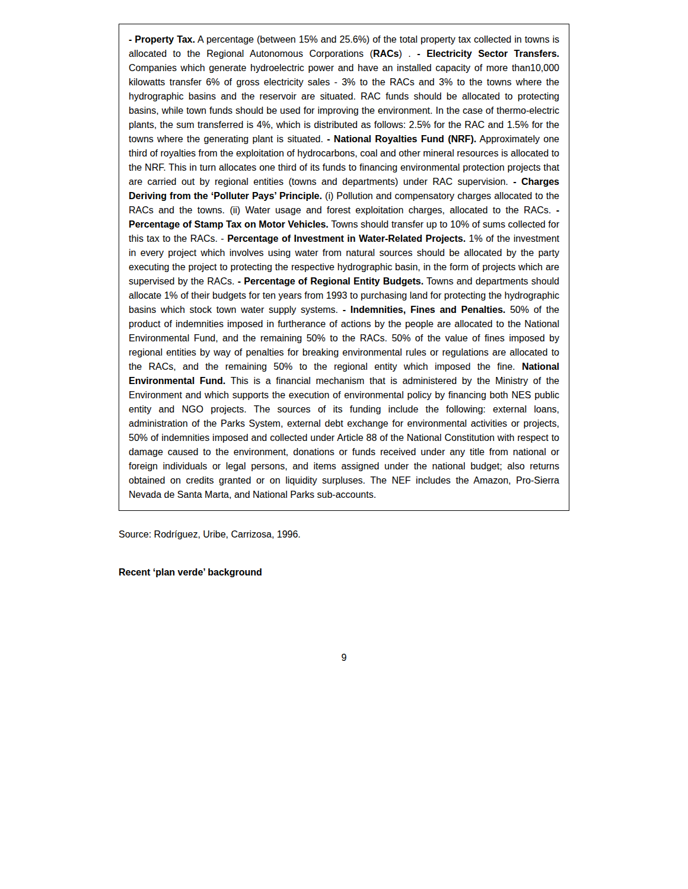- Property Tax. A percentage (between 15% and 25.6%) of the total property tax collected in towns is allocated to the Regional Autonomous Corporations (RACs) . - Electricity Sector Transfers. Companies which generate hydroelectric power and have an installed capacity of more than10,000 kilowatts transfer 6% of gross electricity sales - 3% to the RACs and 3% to the towns where the hydrographic basins and the reservoir are situated. RAC funds should be allocated to protecting basins, while town funds should be used for improving the environment. In the case of thermo-electric plants, the sum transferred is 4%, which is distributed as follows: 2.5% for the RAC and 1.5% for the towns where the generating plant is situated. - National Royalties Fund (NRF). Approximately one third of royalties from the exploitation of hydrocarbons, coal and other mineral resources is allocated to the NRF. This in turn allocates one third of its funds to financing environmental protection projects that are carried out by regional entities (towns and departments) under RAC supervision. - Charges Deriving from the ‘Polluter Pays’ Principle. (i) Pollution and compensatory charges allocated to the RACs and the towns. (ii) Water usage and forest exploitation charges, allocated to the RACs. - Percentage of Stamp Tax on Motor Vehicles. Towns should transfer up to 10% of sums collected for this tax to the RACs. - Percentage of Investment in Water-Related Projects. 1% of the investment in every project which involves using water from natural sources should be allocated by the party executing the project to protecting the respective hydrographic basin, in the form of projects which are supervised by the RACs. - Percentage of Regional Entity Budgets. Towns and departments should allocate 1% of their budgets for ten years from 1993 to purchasing land for protecting the hydrographic basins which stock town water supply systems. - Indemnities, Fines and Penalties. 50% of the product of indemnities imposed in furtherance of actions by the people are allocated to the National Environmental Fund, and the remaining 50% to the RACs. 50% of the value of fines imposed by regional entities by way of penalties for breaking environmental rules or regulations are allocated to the RACs, and the remaining 50% to the regional entity which imposed the fine. National Environmental Fund. This is a financial mechanism that is administered by the Ministry of the Environment and which supports the execution of environmental policy by financing both NES public entity and NGO projects. The sources of its funding include the following: external loans, administration of the Parks System, external debt exchange for environmental activities or projects, 50% of indemnities imposed and collected under Article 88 of the National Constitution with respect to damage caused to the environment, donations or funds received under any title from national or foreign individuals or legal persons, and items assigned under the national budget; also returns obtained on credits granted or on liquidity surpluses. The NEF includes the Amazon, Pro-Sierra Nevada de Santa Marta, and National Parks sub-accounts.
Source: Rodríguez, Uribe, Carrizosa, 1996.
Recent ‘plan verde’ background
9